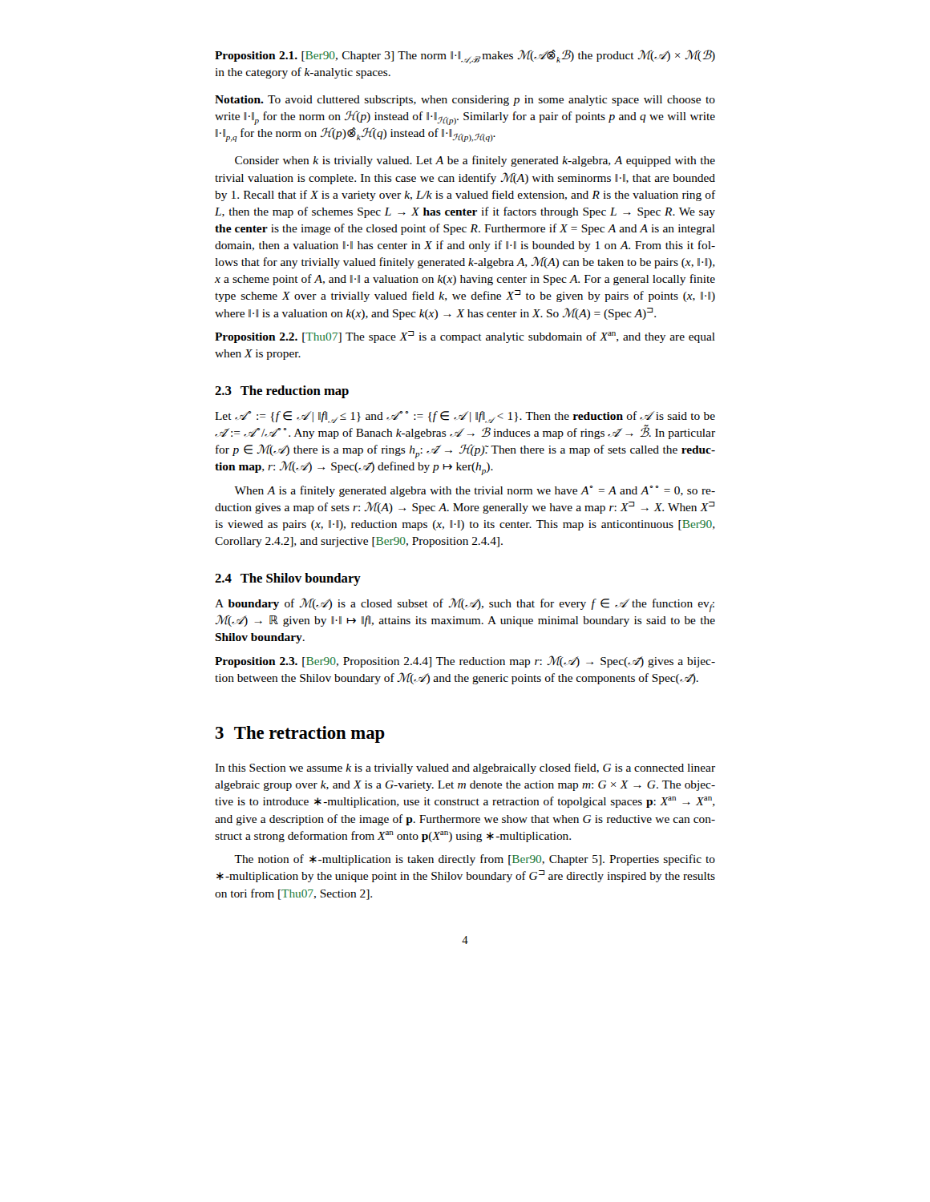Proposition 2.1. [Ber90, Chapter 3] The norm ‖·‖𝒜,ℬ makes ℳ(𝒜⊗̂kℬ) the product ℳ(𝒜) × ℳ(ℬ) in the category of k-analytic spaces.
Notation. To avoid cluttered subscripts, when considering p in some analytic space will choose to write ‖·‖p for the norm on ℋ(p) instead of ‖·‖ℋ(p). Similarly for a pair of points p and q we will write ‖·‖p,q for the norm on ℋ(p)⊗̂kℋ(q) instead of ‖·‖ℋ(p),ℋ(q).
Consider when k is trivially valued. Let A be a finitely generated k-algebra, A equipped with the trivial valuation is complete. In this case we can identify ℳ(A) with seminorms ‖·‖, that are bounded by 1. Recall that if X is a variety over k, L/k is a valued field extension, and R is the valuation ring of L, then the map of schemes Spec L → X has center if it factors through Spec L → Spec R. We say the center is the image of the closed point of Spec R. Furthermore if X = Spec A and A is an integral domain, then a valuation ‖·‖ has center in X if and only if ‖·‖ is bounded by 1 on A. From this it follows that for any trivially valued finitely generated k-algebra A, ℳ(A) can be taken to be pairs (x, ‖·‖), x a scheme point of A, and ‖·‖ a valuation on k(x) having center in Spec A. For a general locally finite type scheme X over a trivially valued field k, we define X⊐ to be given by pairs of points (x, ‖·‖) where ‖·‖ is a valuation on k(x), and Spec k(x) → X has center in X. So ℳ(A) = (Spec A)⊐.
Proposition 2.2. [Thu07] The space X⊐ is a compact analytic subdomain of Xan, and they are equal when X is proper.
2.3 The reduction map
Let 𝒜∘ := {f ∈ 𝒜 | ‖f‖𝒜 ≤ 1} and 𝒜∘∘ := {f ∈ 𝒜 | ‖f‖𝒜 < 1}. Then the reduction of 𝒜 is said to be 𝒜̃ := 𝒜∘/𝒜∘∘. Any map of Banach k-algebras 𝒜 → ℬ induces a map of rings 𝒜̃ → ℬ̃. In particular for p ∈ ℳ(𝒜) there is a map of rings hp: 𝒜̃ → ℋ(p)̃. Then there is a map of sets called the reduction map, r: ℳ(𝒜) → Spec(𝒜̃) defined by p ↦ ker(hp).
When A is a finitely generated algebra with the trivial norm we have A∘ = A and A∘∘ = 0, so reduction gives a map of sets r: ℳ(A) → Spec A. More generally we have a map r: X⊐ → X. When X⊐ is viewed as pairs (x, ‖·‖), reduction maps (x, ‖·‖) to its center. This map is anticontinuous [Ber90, Corollary 2.4.2], and surjective [Ber90, Proposition 2.4.4].
2.4 The Shilov boundary
A boundary of ℳ(𝒜) is a closed subset of ℳ(𝒜), such that for every f ∈ 𝒜 the function evf: ℳ(𝒜) → ℝ given by ‖·‖ ↦ ‖f‖, attains its maximum. A unique minimal boundary is said to be the Shilov boundary.
Proposition 2.3. [Ber90, Proposition 2.4.4] The reduction map r: ℳ(𝒜) → Spec(𝒜̃) gives a bijection between the Shilov boundary of ℳ(𝒜) and the generic points of the components of Spec(𝒜̃).
3 The retraction map
In this Section we assume k is a trivially valued and algebraically closed field, G is a connected linear algebraic group over k, and X is a G-variety. Let m denote the action map m: G × X → G. The objective is to introduce ∗-multiplication, use it construct a retraction of topolgical spaces p: Xan → Xan, and give a description of the image of p. Furthermore we show that when G is reductive we can construct a strong deformation from Xan onto p(Xan) using ∗-multiplication.
The notion of ∗-multiplication is taken directly from [Ber90, Chapter 5]. Properties specific to ∗-multiplication by the unique point in the Shilov boundary of G⊐ are directly inspired by the results on tori from [Thu07, Section 2].
4